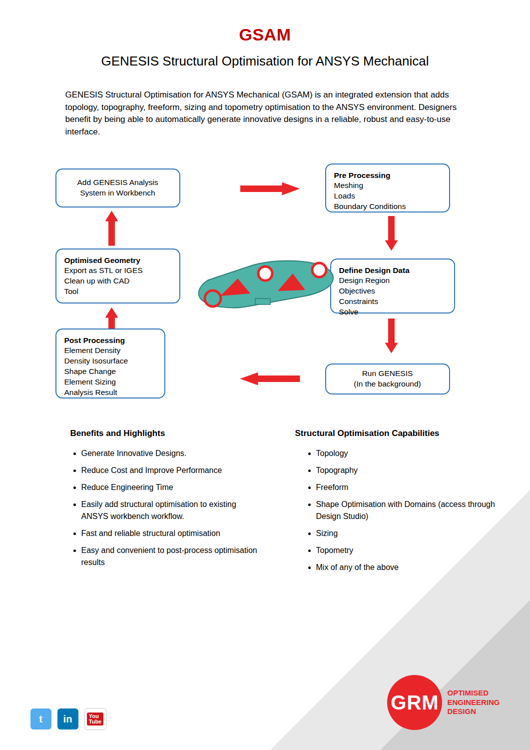GSAM
GENESIS Structural Optimisation for ANSYS Mechanical
GENESIS Structural Optimisation for ANSYS Mechanical (GSAM) is an integrated extension that adds topology, topography, freeform, sizing and topometry optimisation to the ANSYS environment. Designers benefit by being able to automatically generate innovative designs in a reliable, robust and easy-to-use interface.
Add GENESIS Analysis
System in Workbench
Pre Processing
Meshing
Loads
Boundary Conditions
Define Design Data
Design Region
Objectives
Constraints
Solve
Run GENESIS
(In the background)
Post Processing
Element Density
Density Isosurface
Shape Change
Element Sizing
Analysis Result
Optimised Geometry
Export as STL or IGES
Clean up with CAD
Tool
Benefits and Highlights
Generate Innovative Designs.
Reduce Cost and Improve Performance
Reduce Engineering Time
Easily add structural optimisation to existing ANSYS workbench workflow.
Fast and reliable structural optimisation
Easy and convenient to post-process optimisation results
Structural Optimisation Capabilities
Topology
Topography
Freeform
Shape Optimisation with Domains (access through Design Studio)
Sizing
Topometry
Mix of any of the above
t
in
You
Tube
GRM
OPTIMISED
ENGINEERING
DESIGN